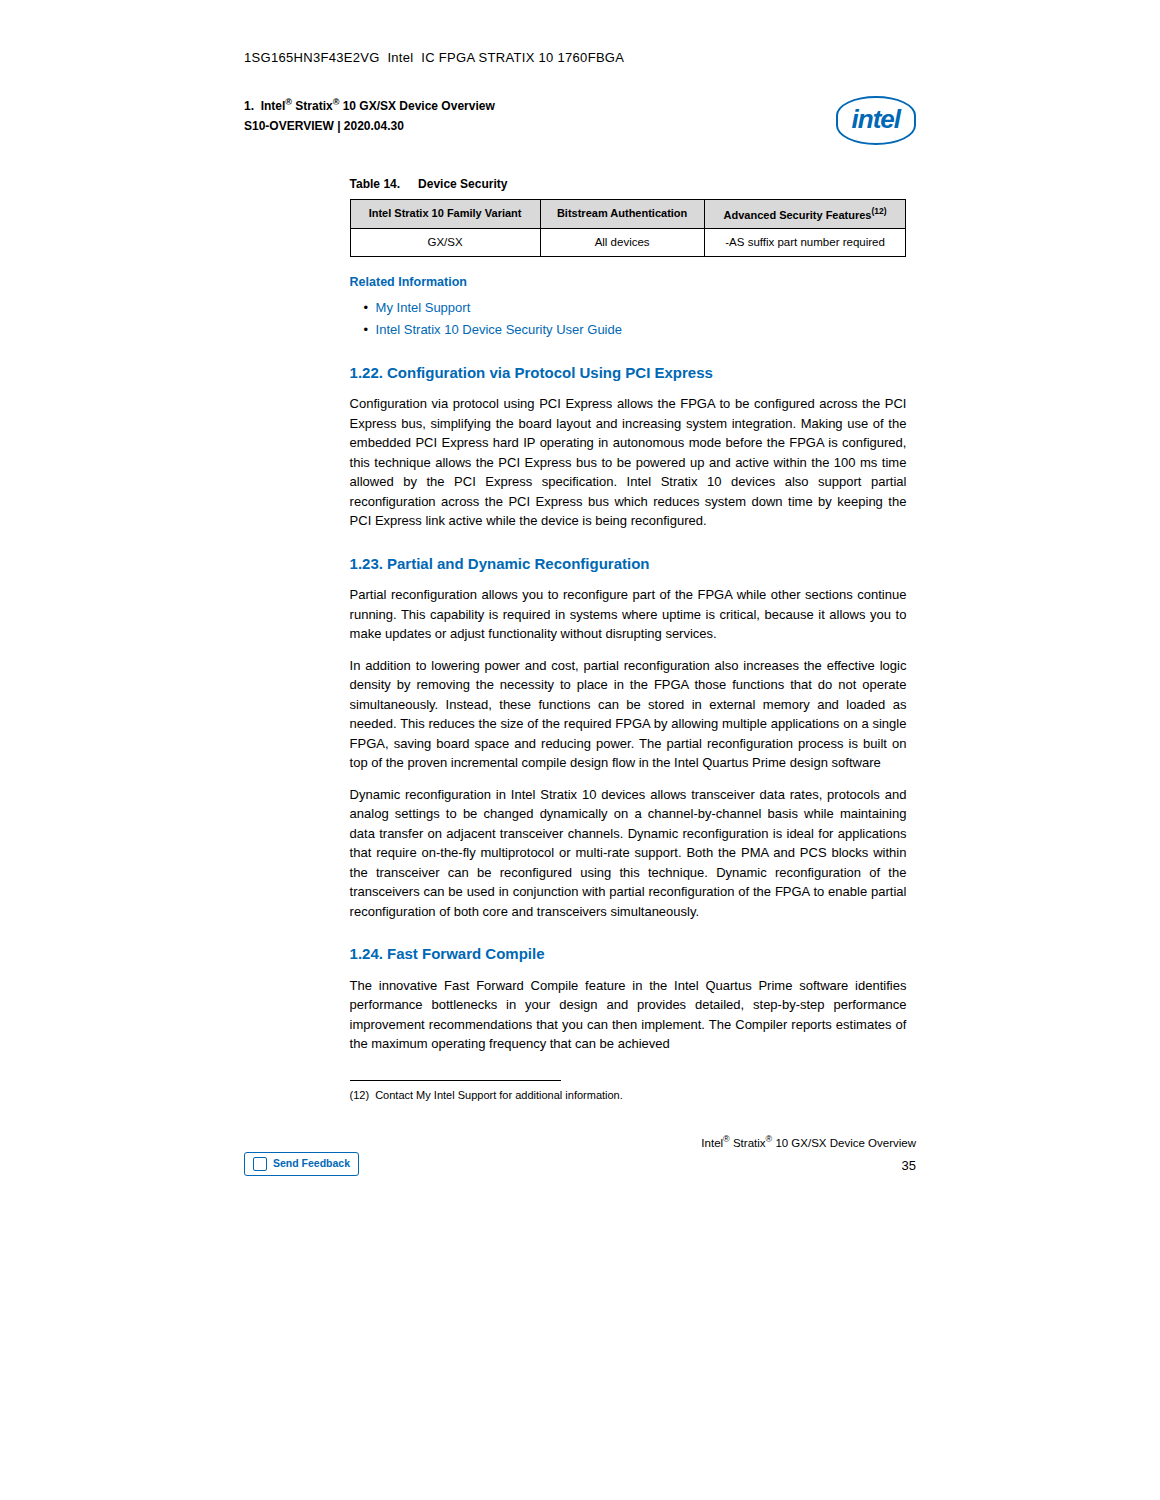1SG165HN3F43E2VG Intel IC FPGA STRATIX 10 1760FBGA
1. Intel® Stratix® 10 GX/SX Device Overview
S10-OVERVIEW | 2020.04.30
intel
Table 14. Device Security
| Intel Stratix 10 Family Variant | Bitstream Authentication | Advanced Security Features (12) |
| --- | --- | --- |
| GX/SX | All devices | -AS suffix part number required |
Related Information
My Intel Support
Intel Stratix 10 Device Security User Guide
1.22. Configuration via Protocol Using PCI Express
Configuration via protocol using PCI Express allows the FPGA to be configured across the PCI Express bus, simplifying the board layout and increasing system integration. Making use of the embedded PCI Express hard IP operating in autonomous mode before the FPGA is configured, this technique allows the PCI Express bus to be powered up and active within the 100 ms time allowed by the PCI Express specification. Intel Stratix 10 devices also support partial reconfiguration across the PCI Express bus which reduces system down time by keeping the PCI Express link active while the device is being reconfigured.
1.23. Partial and Dynamic Reconfiguration
Partial reconfiguration allows you to reconfigure part of the FPGA while other sections continue running. This capability is required in systems where uptime is critical, because it allows you to make updates or adjust functionality without disrupting services.
In addition to lowering power and cost, partial reconfiguration also increases the effective logic density by removing the necessity to place in the FPGA those functions that do not operate simultaneously. Instead, these functions can be stored in external memory and loaded as needed. This reduces the size of the required FPGA by allowing multiple applications on a single FPGA, saving board space and reducing power. The partial reconfiguration process is built on top of the proven incremental compile design flow in the Intel Quartus Prime design software
Dynamic reconfiguration in Intel Stratix 10 devices allows transceiver data rates, protocols and analog settings to be changed dynamically on a channel-by-channel basis while maintaining data transfer on adjacent transceiver channels. Dynamic reconfiguration is ideal for applications that require on-the-fly multiprotocol or multi-rate support. Both the PMA and PCS blocks within the transceiver can be reconfigured using this technique. Dynamic reconfiguration of the transceivers can be used in conjunction with partial reconfiguration of the FPGA to enable partial reconfiguration of both core and transceivers simultaneously.
1.24. Fast Forward Compile
The innovative Fast Forward Compile feature in the Intel Quartus Prime software identifies performance bottlenecks in your design and provides detailed, step-by-step performance improvement recommendations that you can then implement. The Compiler reports estimates of the maximum operating frequency that can be achieved
(12) Contact My Intel Support for additional information.
Send Feedback
Intel® Stratix® 10 GX/SX Device Overview
35